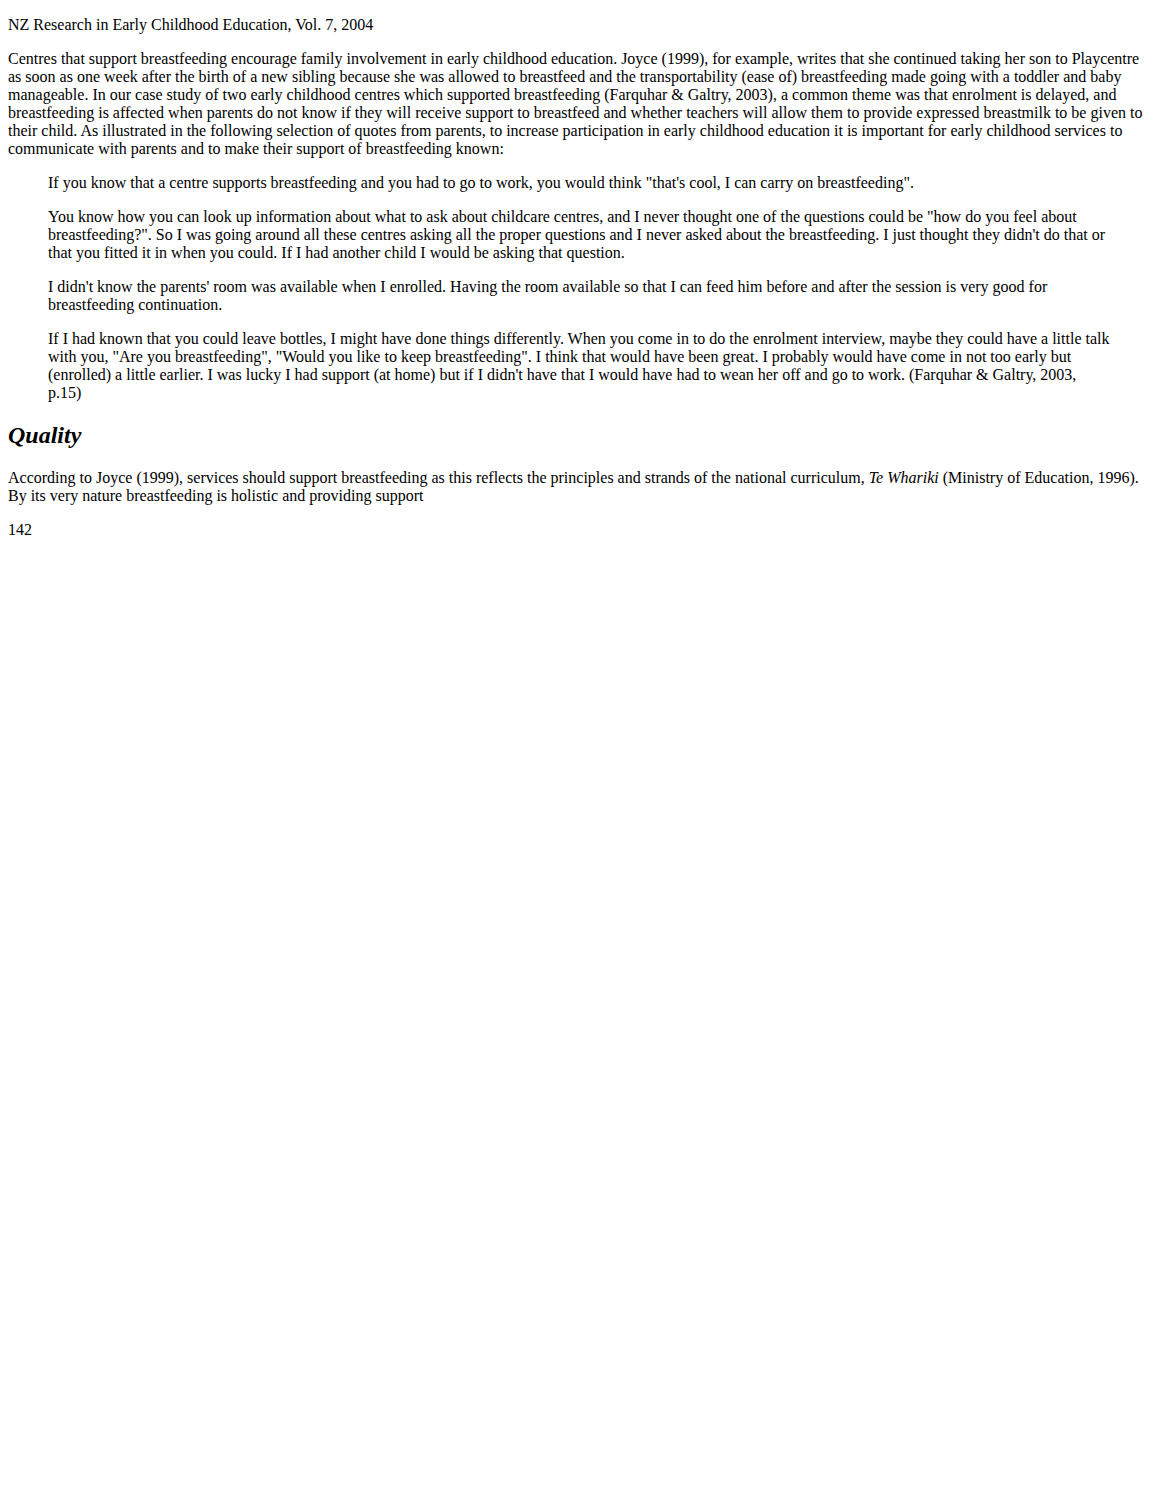NZ Research in Early Childhood Education, Vol. 7, 2004
Centres that support breastfeeding encourage family involvement in early childhood education. Joyce (1999), for example, writes that she continued taking her son to Playcentre as soon as one week after the birth of a new sibling because she was allowed to breastfeed and the transportability (ease of) breastfeeding made going with a toddler and baby manageable. In our case study of two early childhood centres which supported breastfeeding (Farquhar & Galtry, 2003), a common theme was that enrolment is delayed, and breastfeeding is affected when parents do not know if they will receive support to breastfeed and whether teachers will allow them to provide expressed breastmilk to be given to their child. As illustrated in the following selection of quotes from parents, to increase participation in early childhood education it is important for early childhood services to communicate with parents and to make their support of breastfeeding known:
If you know that a centre supports breastfeeding and you had to go to work, you would think "that's cool, I can carry on breastfeeding".
You know how you can look up information about what to ask about childcare centres, and I never thought one of the questions could be "how do you feel about breastfeeding?". So I was going around all these centres asking all the proper questions and I never asked about the breastfeeding. I just thought they didn't do that or that you fitted it in when you could. If I had another child I would be asking that question.
I didn't know the parents' room was available when I enrolled. Having the room available so that I can feed him before and after the session is very good for breastfeeding continuation.
If I had known that you could leave bottles, I might have done things differently. When you come in to do the enrolment interview, maybe they could have a little talk with you, "Are you breastfeeding", "Would you like to keep breastfeeding". I think that would have been great. I probably would have come in not too early but (enrolled) a little earlier. I was lucky I had support (at home) but if I didn't have that I would have had to wean her off and go to work. (Farquhar & Galtry, 2003, p.15)
Quality
According to Joyce (1999), services should support breastfeeding as this reflects the principles and strands of the national curriculum, Te Whariki (Ministry of Education, 1996). By its very nature breastfeeding is holistic and providing support
142